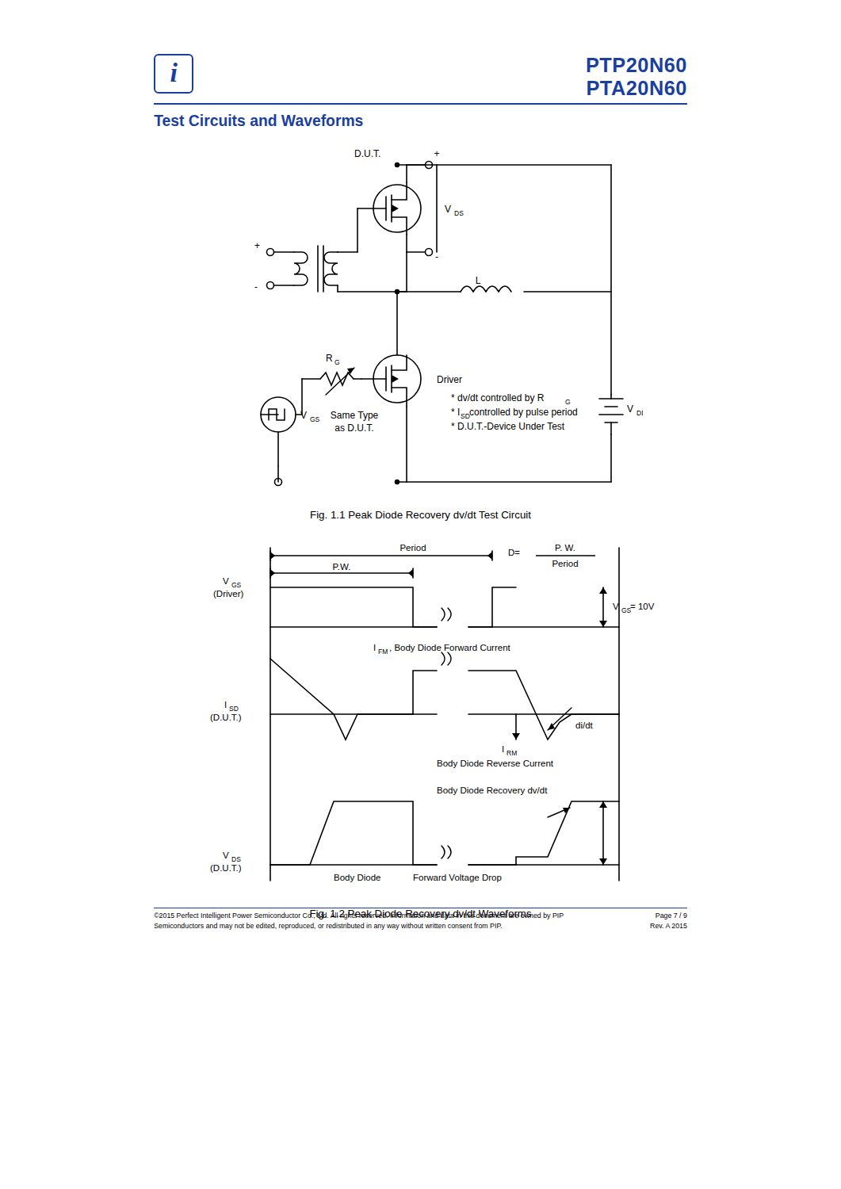PTP20N60
PTA20N60
Test Circuits and Waveforms
D.U.T. + - V DS + - L Driver Same Type as D.U.T. V GS R G V DD * dv/dt controlled by R G * I SD controlled by pulse period * D.U.T.-Device Under Test
Fig. 1.1 Peak Diode Recovery dv/dt Test Circuit
V GS (Driver) I SD (D.U.T.) V DS (D.U.T.) P.W. Period D= P. W. Period V GS = 10V I FM , Body Diode Forward Current di/dt I RM Body Diode Reverse Current Body Diode Recovery dv/dt Body Diode Forward Voltage Drop
Fig. 1.2 Peak Diode Recovery dv/dt Waveforms
©2015 Perfect Intelligent Power Semiconductor Co., Ltd. All rights reserved. Information and data in this document are owned by PIP
Page 7 / 9
Semiconductors and may not be edited, reproduced, or redistributed in any way without written consent from PIP.
Rev. A 2015